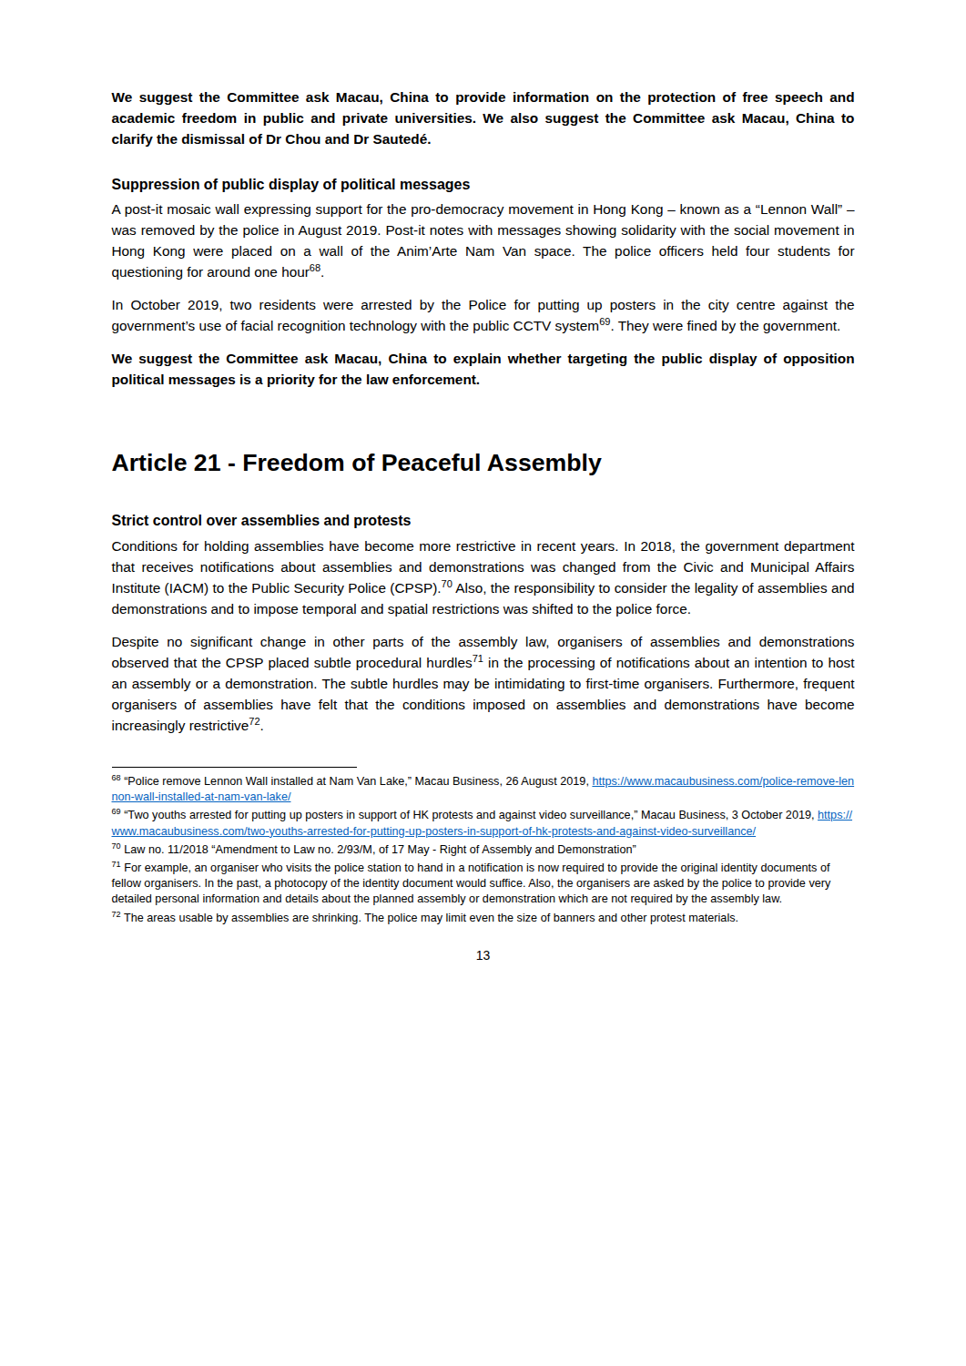We suggest the Committee ask Macau, China to provide information on the protection of free speech and academic freedom in public and private universities. We also suggest the Committee ask Macau, China to clarify the dismissal of Dr Chou and Dr Sautedé.
Suppression of public display of political messages
A post-it mosaic wall expressing support for the pro-democracy movement in Hong Kong – known as a “Lennon Wall” – was removed by the police in August 2019. Post-it notes with messages showing solidarity with the social movement in Hong Kong were placed on a wall of the Anim’Arte Nam Van space. The police officers held four students for questioning for around one hour68.
In October 2019, two residents were arrested by the Police for putting up posters in the city centre against the government’s use of facial recognition technology with the public CCTV system69. They were fined by the government.
We suggest the Committee ask Macau, China to explain whether targeting the public display of opposition political messages is a priority for the law enforcement.
Article 21 - Freedom of Peaceful Assembly
Strict control over assemblies and protests
Conditions for holding assemblies have become more restrictive in recent years. In 2018, the government department that receives notifications about assemblies and demonstrations was changed from the Civic and Municipal Affairs Institute (IACM) to the Public Security Police (CPSP).70 Also, the responsibility to consider the legality of assemblies and demonstrations and to impose temporal and spatial restrictions was shifted to the police force.
Despite no significant change in other parts of the assembly law, organisers of assemblies and demonstrations observed that the CPSP placed subtle procedural hurdles71 in the processing of notifications about an intention to host an assembly or a demonstration. The subtle hurdles may be intimidating to first-time organisers. Furthermore, frequent organisers of assemblies have felt that the conditions imposed on assemblies and demonstrations have become increasingly restrictive72.
68 “Police remove Lennon Wall installed at Nam Van Lake,” Macau Business, 26 August 2019, https://www.macaubusiness.com/police-remove-lennon-wall-installed-at-nam-van-lake/
69 “Two youths arrested for putting up posters in support of HK protests and against video surveillance,” Macau Business, 3 October 2019, https://www.macaubusiness.com/two-youths-arrested-for-putting-up-posters-in-support-of-hk-protests-and-against-video-surveillance/
70 Law no. 11/2018 “Amendment to Law no. 2/93/M, of 17 May - Right of Assembly and Demonstration”
71 For example, an organiser who visits the police station to hand in a notification is now required to provide the original identity documents of fellow organisers. In the past, a photocopy of the identity document would suffice. Also, the organisers are asked by the police to provide very detailed personal information and details about the planned assembly or demonstration which are not required by the assembly law.
72 The areas usable by assemblies are shrinking. The police may limit even the size of banners and other protest materials.
13